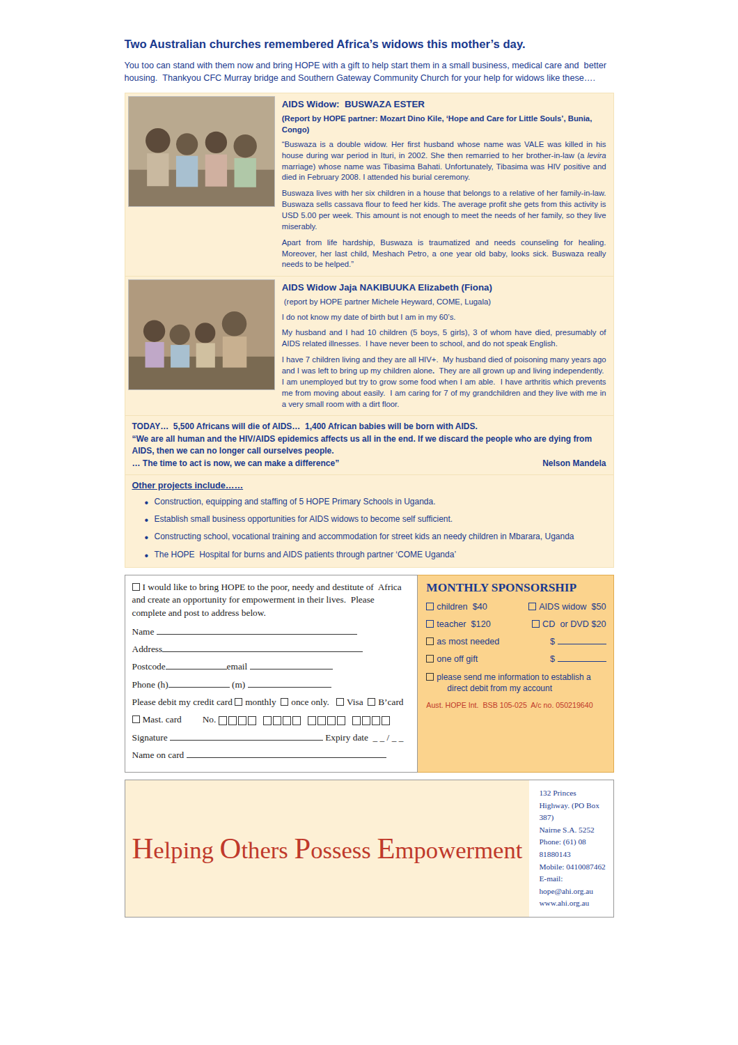Two Australian churches remembered Africa’s widows this mother’s day.
You too can stand with them now and bring HOPE with a gift to help start them in a small business, medical care and better housing. Thankyou CFC Murray bridge and Southern Gateway Community Church for your help for widows like these….
AIDS Widow: BUSWAZA ESTER
(Report by HOPE partner: Mozart Dino Kile, ‘Hope and Care for Little Souls’, Bunia, Congo)
“Buswaza is a double widow. Her first husband whose name was VALE was killed in his house during war period in Ituri, in 2002. She then remarried to her brother-in-law (a levira marriage) whose name was Tibasima Bahati. Unfortunately, Tibasima was HIV positive and died in February 2008. I attended his burial ceremony.
Buswaza lives with her six children in a house that belongs to a relative of her family-in-law. Buswaza sells cassava flour to feed her kids. The average profit she gets from this activity is USD 5.00 per week. This amount is not enough to meet the needs of her family, so they live miserably.
Apart from life hardship, Buswaza is traumatized and needs counseling for healing. Moreover, her last child, Meshach Petro, a one year old baby, looks sick. Buswaza really needs to be helped.”
AIDS Widow Jaja NAKIBUUKA Elizabeth (Fiona)
(report by HOPE partner Michele Heyward, COME, Lugala)
I do not know my date of birth but I am in my 60’s.
My husband and I had 10 children (5 boys, 5 girls), 3 of whom have died, presumably of AIDS related illnesses. I have never been to school, and do not speak English.
I have 7 children living and they are all HIV+. My husband died of poisoning many years ago and I was left to bring up my children alone. They are all grown up and living independently. I am unemployed but try to grow some food when I am able. I have arthritis which prevents me from moving about easily. I am caring for 7 of my grandchildren and they live with me in a very small room with a dirt floor.
TODAY… 5,500 Africans will die of AIDS… 1,400 African babies will be born with AIDS.
“We are all human and the HIV/AIDS epidemics affects us all in the end. If we discard the people who are dying from AIDS, then we can no longer call ourselves people.
… The time to act is now, we can make a difference” Nelson Mandela
Other projects include……
Construction, equipping and staffing of 5 HOPE Primary Schools in Uganda.
Establish small business opportunities for AIDS widows to become self sufficient.
Constructing school, vocational training and accommodation for street kids an needy children in Mbarara, Uganda
The HOPE Hospital for burns and AIDS patients through partner ‘COME Uganda’
I would like to bring HOPE to the poor, needy and destitute of Africa and create an opportunity for empowerment in their lives. Please complete and post to address below.
Name
Address
Postcode email
Phone (h) (m)
Please debit my credit card monthly once only. Visa B’card
Mast. card No.
Signature Expiry date _ _ / _ _
Name on card
MONTHLY SPONSORSHIP
children $40 AIDS widow $50
teacher $120 CD or DVD $20
as most needed $
one off gift $
please send me information to establish a direct debit from my account
Aust. HOPE Int. BSB 105-025 A/c no. 050219640
Helping Others Possess Empowerment
132 Princes Highway. (PO Box 387)
Nairne S.A. 5252
Phone: (61) 08 81880143
Mobile: 0410087462
E-mail: hope@ahi.org.au
www.ahi.org.au